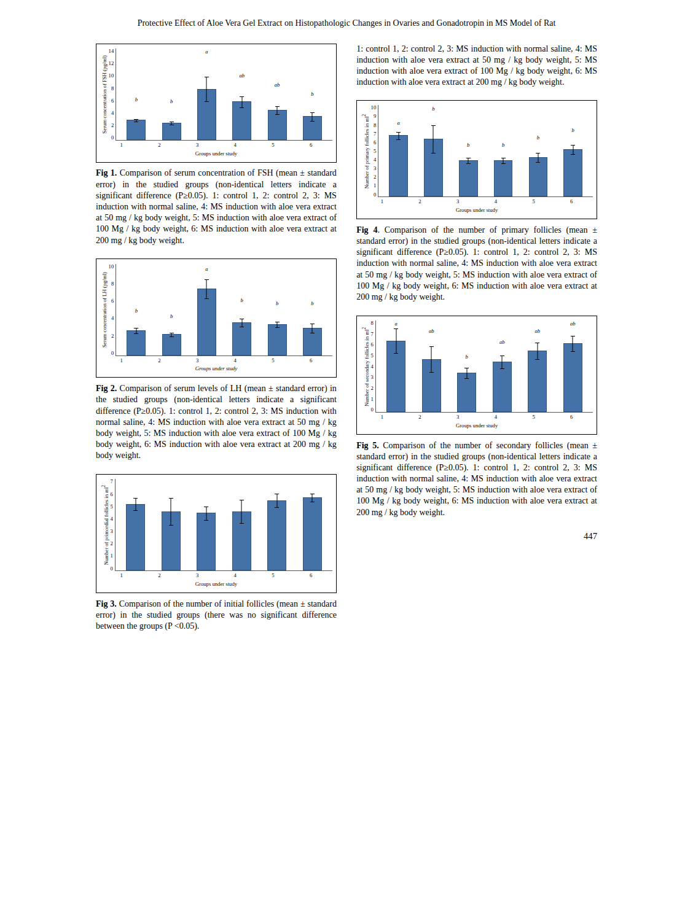Protective Effect of Aloe Vera Gel Extract on Histopathologic Changes in Ovaries and Gonadotropin in MS Model of Rat
Serum concentration of FSH (pg/ml)
14121086420
b
b
a
ab
ab
b
123456
Groups under study
Fig 1. Comparison of serum concentration of FSH (mean ± standard error) in the studied groups (non-identical letters indicate a significant difference (P≥0.05). 1: control 1, 2: control 2, 3: MS induction with normal saline, 4: MS induction with aloe vera extract at 50 mg / kg body weight, 5: MS induction with aloe vera extract of 100 Mg / kg body weight, 6: MS induction with aloe vera extract at 200 mg / kg body weight.
Serum concentration of LH (pg/ml)
1086420
b
b
a
b
b
b
123456
Groups under study
Fig 2. Comparison of serum levels of LH (mean ± standard error) in the studied groups (non-identical letters indicate a significant difference (P≥0.05). 1: control 1, 2: control 2, 3: MS induction with normal saline, 4: MS induction with aloe vera extract at 50 mg / kg body weight, 5: MS induction with aloe vera extract of 100 Mg / kg body weight, 6: MS induction with aloe vera extract at 200 mg / kg body weight.
Number of primordial follicles in ml2
76543210
123456
Groups under study
Fig 3. Comparison of the number of initial follicles (mean ± standard error) in the studied groups (there was no significant difference between the groups (P <0.05).
1: control 1, 2: control 2, 3: MS induction with normal saline, 4: MS induction with aloe vera extract at 50 mg / kg body weight, 5: MS induction with aloe vera extract of 100 Mg / kg body weight, 6: MS induction with aloe vera extract at 200 mg / kg body weight.
Number of primary follicles in ml2
109876543210
a
b
b
b
b
b
123456
Groups under study
Fig 4. Comparison of the number of primary follicles (mean ± standard error) in the studied groups (non-identical letters indicate a significant difference (P≥0.05). 1: control 1, 2: control 2, 3: MS induction with normal saline, 4: MS induction with aloe vera extract at 50 mg / kg body weight, 5: MS induction with aloe vera extract of 100 Mg / kg body weight, 6: MS induction with aloe vera extract at 200 mg / kg body weight.
Number of secondary follicles in ml2
876543210
a
ab
b
ab
ab
ab
123456
Groups under study
Fig 5. Comparison of the number of secondary follicles (mean ± standard error) in the studied groups (non-identical letters indicate a significant difference (P≥0.05). 1: control 1, 2: control 2, 3: MS induction with normal saline, 4: MS induction with aloe vera extract at 50 mg / kg body weight, 5: MS induction with aloe vera extract of 100 Mg / kg body weight, 6: MS induction with aloe vera extract at 200 mg / kg body weight.
447